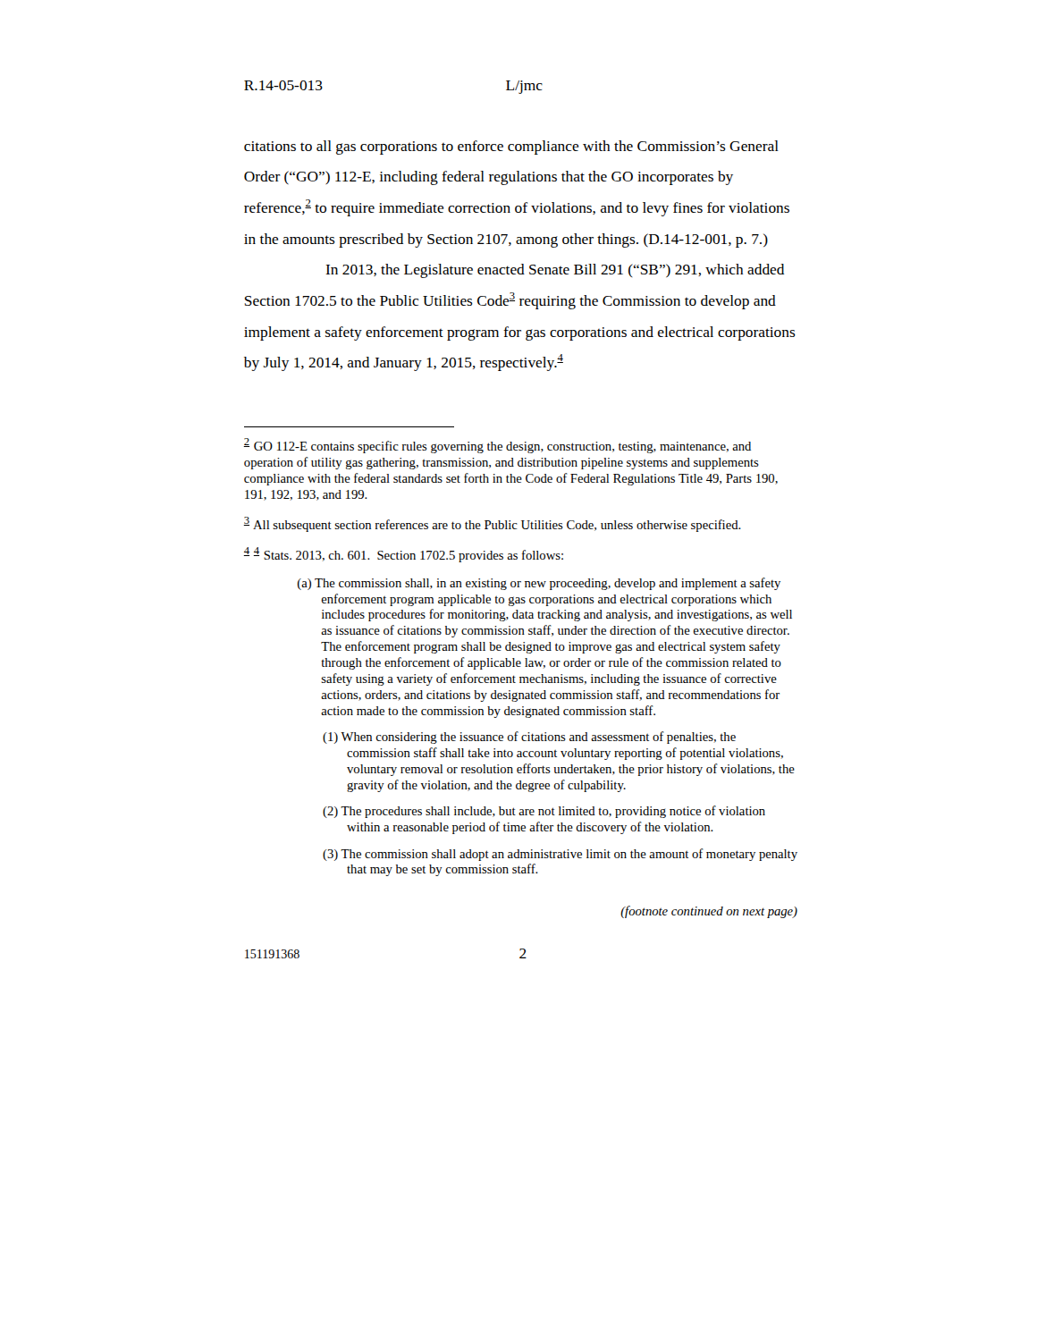R.14-05-013
L/jmc
citations to all gas corporations to enforce compliance with the Commission’s General Order (“GO”) 112-E, including federal regulations that the GO incorporates by reference,2 to require immediate correction of violations, and to levy fines for violations in the amounts prescribed by Section 2107, among other things. (D.14-12-001, p. 7.)
In 2013, the Legislature enacted Senate Bill 291 (“SB”) 291, which added Section 1702.5 to the Public Utilities Code3 requiring the Commission to develop and implement a safety enforcement program for gas corporations and electrical corporations by July 1, 2014, and January 1, 2015, respectively.4
2 GO 112-E contains specific rules governing the design, construction, testing, maintenance, and operation of utility gas gathering, transmission, and distribution pipeline systems and supplements compliance with the federal standards set forth in the Code of Federal Regulations Title 49, Parts 190, 191, 192, 193, and 199.
3 All subsequent section references are to the Public Utilities Code, unless otherwise specified.
4 4 Stats. 2013, ch. 601. Section 1702.5 provides as follows:
(a) The commission shall, in an existing or new proceeding, develop and implement a safety enforcement program applicable to gas corporations and electrical corporations which includes procedures for monitoring, data tracking and analysis, and investigations, as well as issuance of citations by commission staff, under the direction of the executive director. The enforcement program shall be designed to improve gas and electrical system safety through the enforcement of applicable law, or order or rule of the commission related to safety using a variety of enforcement mechanisms, including the issuance of corrective actions, orders, and citations by designated commission staff, and recommendations for action made to the commission by designated commission staff.
(1) When considering the issuance of citations and assessment of penalties, the commission staff shall take into account voluntary reporting of potential violations, voluntary removal or resolution efforts undertaken, the prior history of violations, the gravity of the violation, and the degree of culpability.
(2) The procedures shall include, but are not limited to, providing notice of violation within a reasonable period of time after the discovery of the violation.
(3) The commission shall adopt an administrative limit on the amount of monetary penalty that may be set by commission staff.
(footnote continued on next page)
151191368
2